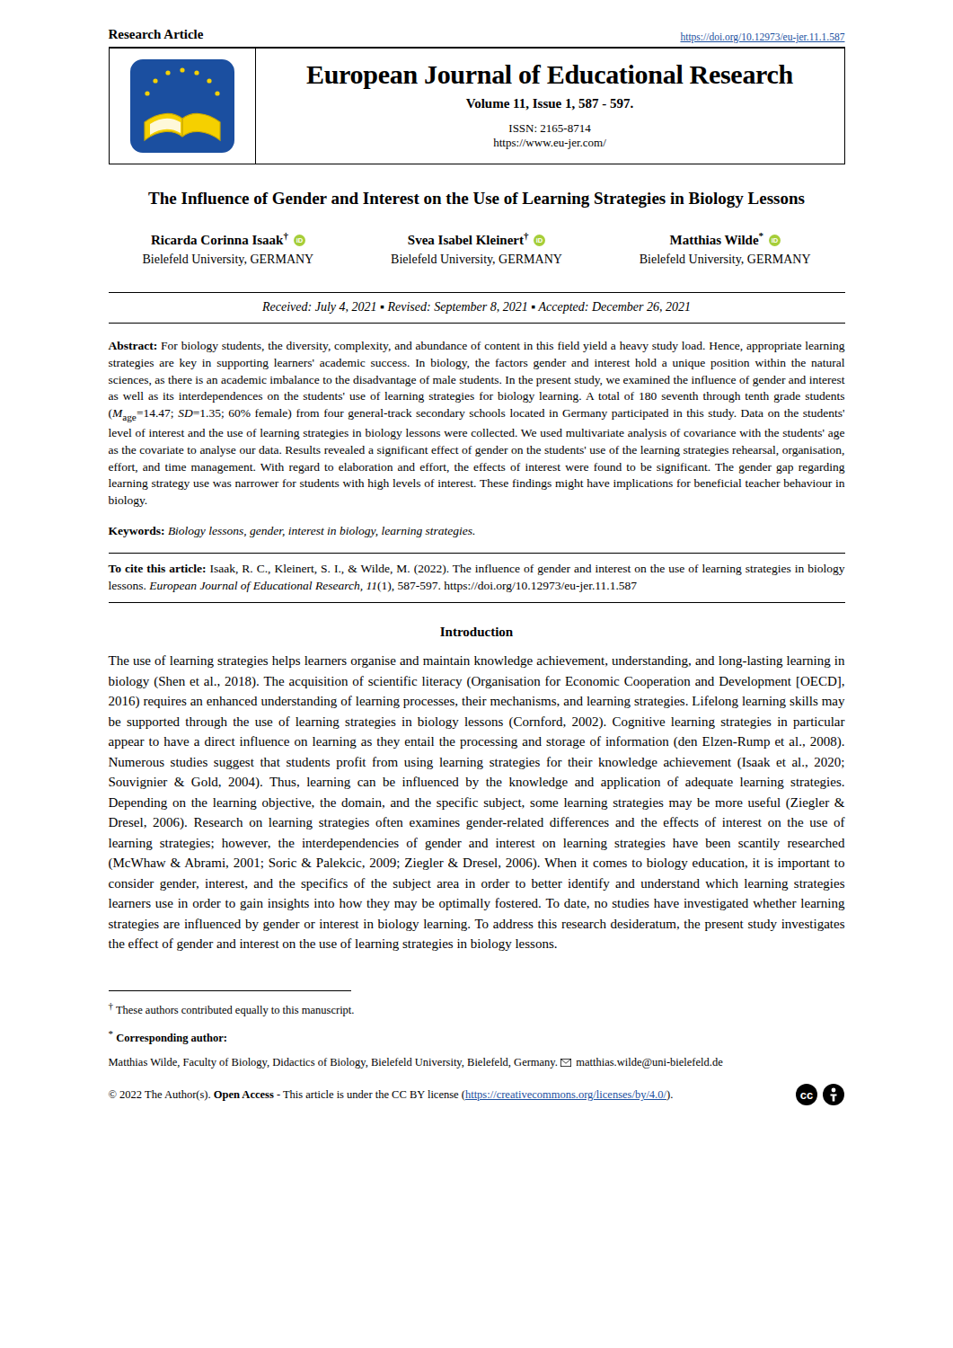Research Article
https://doi.org/10.12973/eu-jer.11.1.587
European Journal of Educational Research
Volume 11, Issue 1, 587 - 597.
ISSN: 2165-8714
https://www.eu-jer.com/
The Influence of Gender and Interest on the Use of Learning Strategies in Biology Lessons
Ricarda Corinna Isaak† iD
Bielefeld University, GERMANY
Svea Isabel Kleinert† iD
Bielefeld University, GERMANY
Matthias Wilde* iD
Bielefeld University, GERMANY
Received: July 4, 2021 ▪ Revised: September 8, 2021 ▪ Accepted: December 26, 2021
Abstract: For biology students, the diversity, complexity, and abundance of content in this field yield a heavy study load. Hence, appropriate learning strategies are key in supporting learners' academic success. In biology, the factors gender and interest hold a unique position within the natural sciences, as there is an academic imbalance to the disadvantage of male students. In the present study, we examined the influence of gender and interest as well as its interdependences on the students' use of learning strategies for biology learning. A total of 180 seventh through tenth grade students (Mage=14.47; SD=1.35; 60% female) from four general-track secondary schools located in Germany participated in this study. Data on the students' level of interest and the use of learning strategies in biology lessons were collected. We used multivariate analysis of covariance with the students' age as the covariate to analyse our data. Results revealed a significant effect of gender on the students' use of the learning strategies rehearsal, organisation, effort, and time management. With regard to elaboration and effort, the effects of interest were found to be significant. The gender gap regarding learning strategy use was narrower for students with high levels of interest. These findings might have implications for beneficial teacher behaviour in biology.
Keywords: Biology lessons, gender, interest in biology, learning strategies.
To cite this article: Isaak, R. C., Kleinert, S. I., & Wilde, M. (2022). The influence of gender and interest on the use of learning strategies in biology lessons. European Journal of Educational Research, 11(1), 587-597. https://doi.org/10.12973/eu-jer.11.1.587
Introduction
The use of learning strategies helps learners organise and maintain knowledge achievement, understanding, and long-lasting learning in biology (Shen et al., 2018). The acquisition of scientific literacy (Organisation for Economic Cooperation and Development [OECD], 2016) requires an enhanced understanding of learning processes, their mechanisms, and learning strategies. Lifelong learning skills may be supported through the use of learning strategies in biology lessons (Cornford, 2002). Cognitive learning strategies in particular appear to have a direct influence on learning as they entail the processing and storage of information (den Elzen-Rump et al., 2008). Numerous studies suggest that students profit from using learning strategies for their knowledge achievement (Isaak et al., 2020; Souvignier & Gold, 2004). Thus, learning can be influenced by the knowledge and application of adequate learning strategies. Depending on the learning objective, the domain, and the specific subject, some learning strategies may be more useful (Ziegler & Dresel, 2006). Research on learning strategies often examines gender-related differences and the effects of interest on the use of learning strategies; however, the interdependencies of gender and interest on learning strategies have been scantily researched (McWhaw & Abrami, 2001; Soric & Palekcic, 2009; Ziegler & Dresel, 2006). When it comes to biology education, it is important to consider gender, interest, and the specifics of the subject area in order to better identify and understand which learning strategies learners use in order to gain insights into how they may be optimally fostered. To date, no studies have investigated whether learning strategies are influenced by gender or interest in biology learning. To address this research desideratum, the present study investigates the effect of gender and interest on the use of learning strategies in biology lessons.
† These authors contributed equally to this manuscript.
* Corresponding author:
Matthias Wilde, Faculty of Biology, Didactics of Biology, Bielefeld University, Bielefeld, Germany. matthias.wilde@uni-bielefeld.de
© 2022 The Author(s). Open Access - This article is under the CC BY license (https://creativecommons.org/licenses/by/4.0/).
cc